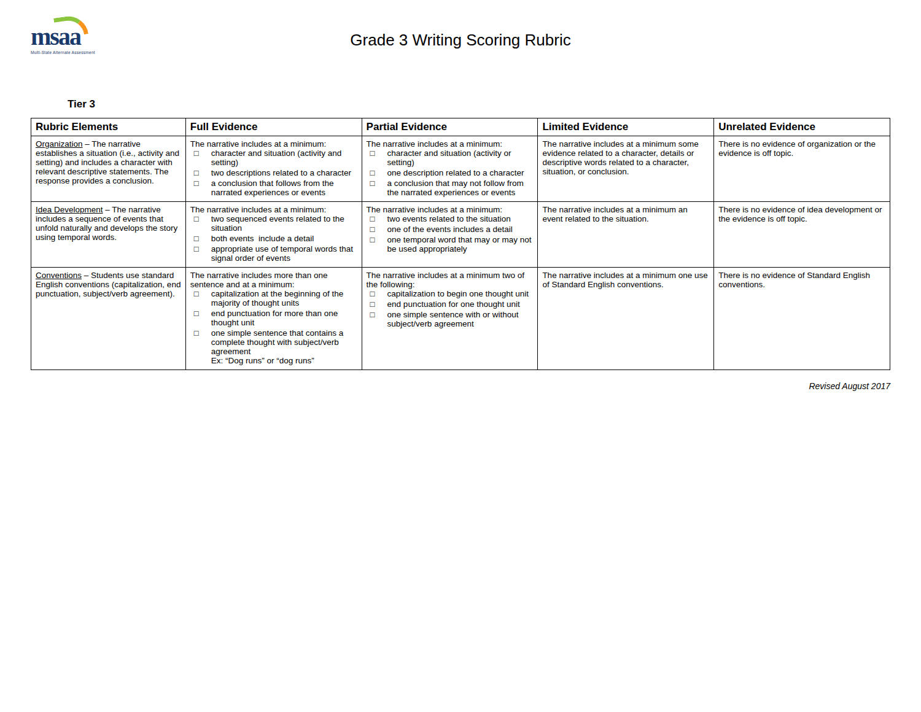msaa
Multi-State Alternate Assessment
Grade 3 Writing Scoring Rubric
Tier 3
| Rubric Elements | Full Evidence | Partial Evidence | Limited Evidence | Unrelated Evidence |
| --- | --- | --- | --- | --- |
| Organization – The narrative establishes a situation (i.e., activity and setting) and includes a character with relevant descriptive statements. The response provides a conclusion. | The narrative includes at a minimum: character and situation (activity and setting) two descriptions related to a character a conclusion that follows from the narrated experiences or events | The narrative includes at a minimum: character and situation (activity or setting) one description related to a character a conclusion that may not follow from the narrated experiences or events | The narrative includes at a minimum some evidence related to a character, details or descriptive words related to a character, situation, or conclusion. | There is no evidence of organization or the evidence is off topic. |
| Idea Development – The narrative includes a sequence of events that unfold naturally and develops the story using temporal words. | The narrative includes at a minimum: two sequenced events related to the situation both events include a detail appropriate use of temporal words that signal order of events | The narrative includes at a minimum: two events related to the situation one of the events includes a detail one temporal word that may or may not be used appropriately | The narrative includes at a minimum an event related to the situation. | There is no evidence of idea development or the evidence is off topic. |
| Conventions – Students use standard English conventions (capitalization, end punctuation, subject/verb agreement). | The narrative includes more than one sentence and at a minimum: capitalization at the beginning of the majority of thought units end punctuation for more than one thought unit one simple sentence that contains a complete thought with subject/verb agreement Ex: “Dog runs” or “dog runs” | The narrative includes at a minimum two of the following: capitalization to begin one thought unit end punctuation for one thought unit one simple sentence with or without subject/verb agreement | The narrative includes at a minimum one use of Standard English conventions. | There is no evidence of Standard English conventions. |
Revised August 2017